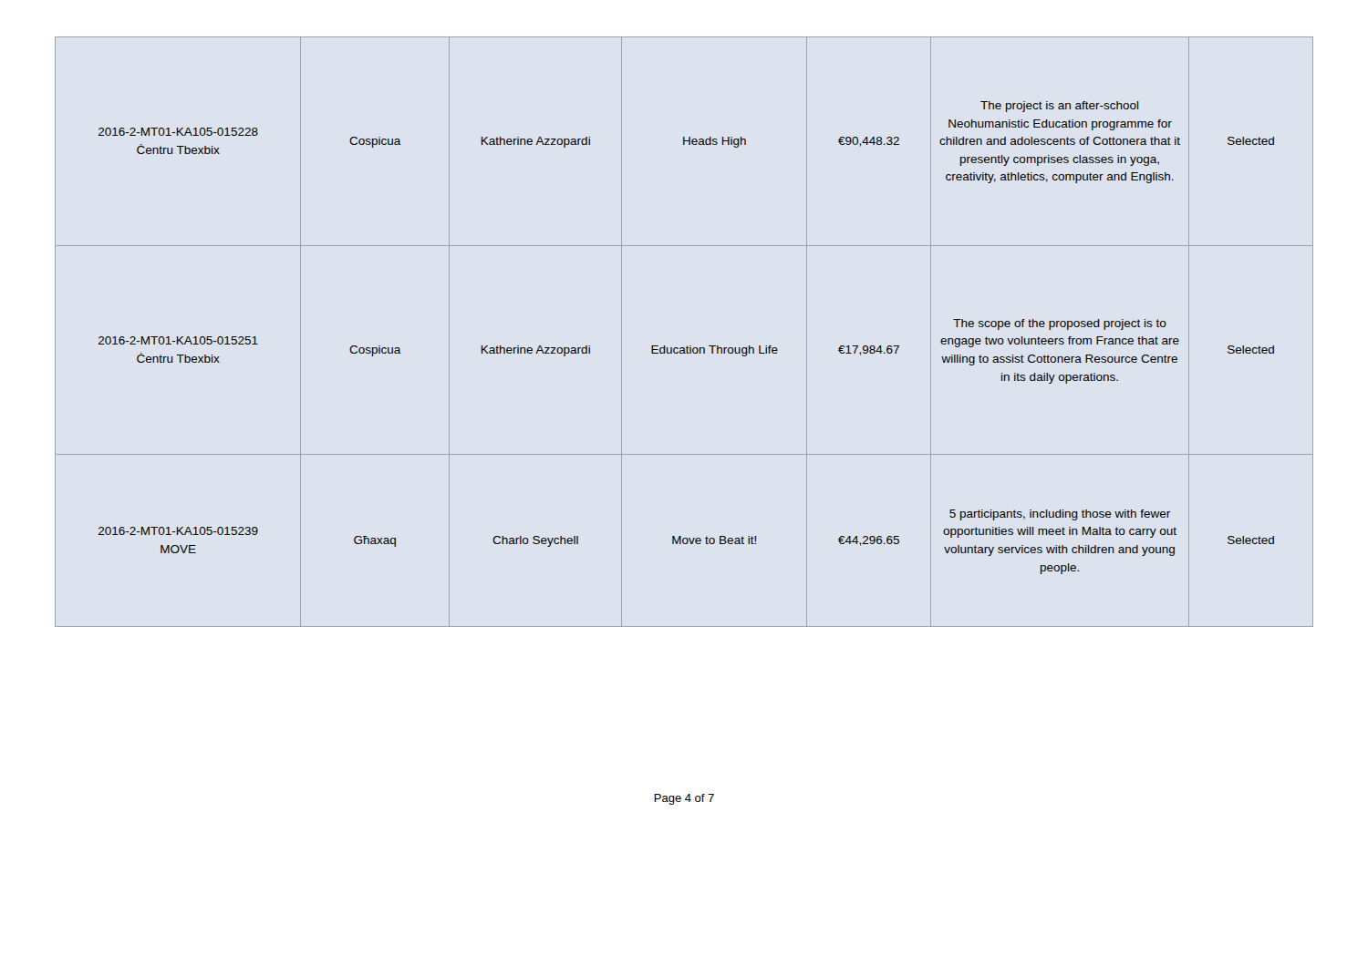| 2016-2-MT01-KA105-015228 Ċentru Tbexbix | Cospicua | Katherine Azzopardi | Heads High | €90,448.32 | The project is an after-school Neohumanistic Education programme for children and adolescents of Cottonera that it presently comprises classes in yoga, creativity, athletics, computer and English. | Selected |
| 2016-2-MT01-KA105-015251 Ċentru Tbexbix | Cospicua | Katherine Azzopardi | Education Through Life | €17,984.67 | The scope of the proposed project is to engage two volunteers from France that are willing to assist Cottonera Resource Centre in its daily operations. | Selected |
| 2016-2-MT01-KA105-015239 MOVE | Għaxaq | Charlo Seychell | Move to Beat it! | €44,296.65 | 5 participants, including those with fewer opportunities will meet in Malta to carry out voluntary services with children and young people. | Selected |
Page 4 of 7